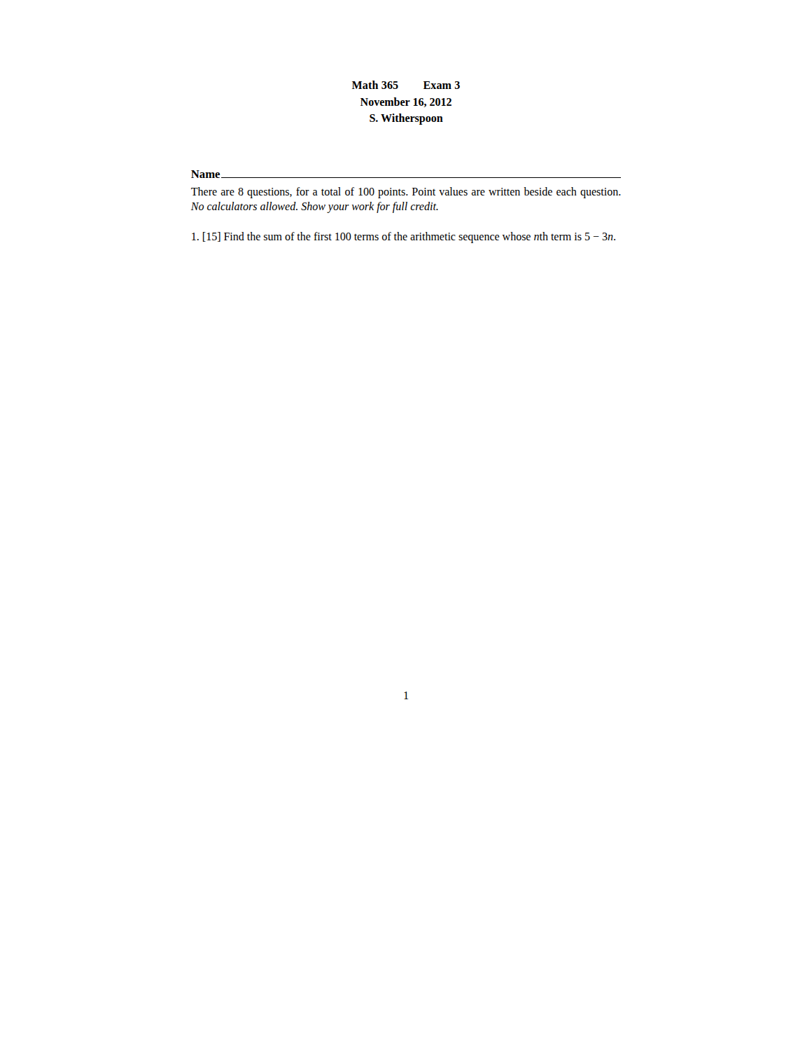Math 365 Exam 3 November 16, 2012 S. Witherspoon
Name
There are 8 questions, for a total of 100 points. Point values are written beside each question. No calculators allowed. Show your work for full credit.
1. [15] Find the sum of the first 100 terms of the arithmetic sequence whose nth term is 5 − 3n.
1